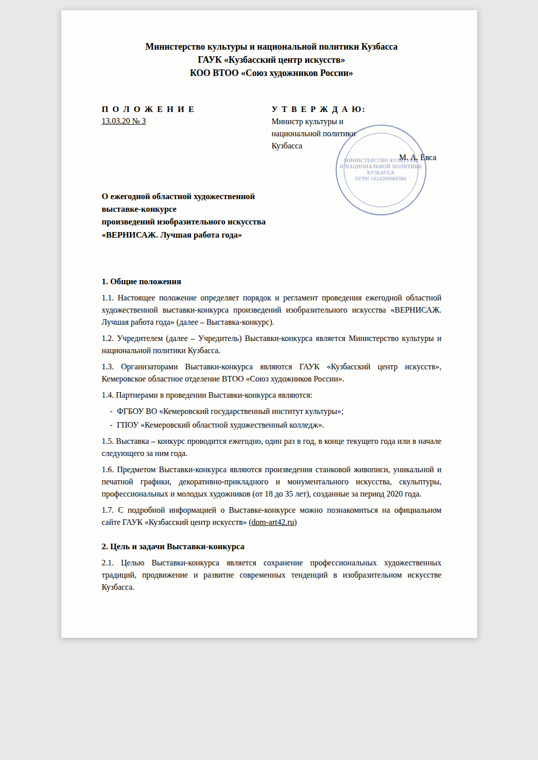Министерство культуры и национальной политики Кузбасса
ГАУК «Кузбасский центр искусств»
КОО ВТОО «Союз художников России»
П О Л О Ж Е Н И Е
13.03.20 № 3
У Т В Е Р Ж Д А Ю:
Министр культуры и
национальной политики
Кузбасса
М. А. Евса
МИНИСТЕРСТВО КУЛЬТУРЫ
И НАЦИОНАЛЬНОЙ ПОЛИТИКИ
КУЗБАССА
ОГРН 1024200680380
О ежегодной областной художественной
выставке-конкурсе
произведений изобразительного искусства
«ВЕРНИСАЖ. Лучшая работа года»
1. Общие положения
1.1. Настоящее положение определяет порядок и регламент проведения ежегодной областной художественной выставки-конкурса произведений изобразительного искусства «ВЕРНИСАЖ. Лучшая работа года» (далее – Выставка-конкурс).
1.2. Учредителем (далее – Учредитель) Выставки-конкурса является Министерство культуры и национальной политики Кузбасса.
1.3. Организаторами Выставки-конкурса являются ГАУК «Кузбасский центр искусств», Кемеровское областное отделение ВТОО «Союз художников России».
1.4. Партнерами в проведении Выставки-конкурса являются:
ФГБОУ ВО «Кемеровский государственный институт культуры»;
ГПОУ «Кемеровский областной художественный колледж».
1.5. Выставка – конкурс проводится ежегодно, один раз в год, в конце текущего года или в начале следующего за ним года.
1.6. Предметом Выставки-конкурса являются произведения станковой живописи, уникальной и печатной графики, декоративно-прикладного и монументального искусства, скульптуры, профессиональных и молодых художников (от 18 до 35 лет), созданные за период 2020 года.
1.7. С подробной информацией о Выставке-конкурсе можно познакомиться на официальном сайте ГАУК «Кузбасский центр искусств» (dom-art42.ru)
2. Цель и задачи Выставки-конкурса
2.1. Целью Выставки-конкурса является сохранение профессиональных художественных традиций, продвижение и развитие современных тенденций в изобразительном искусстве Кузбасса.